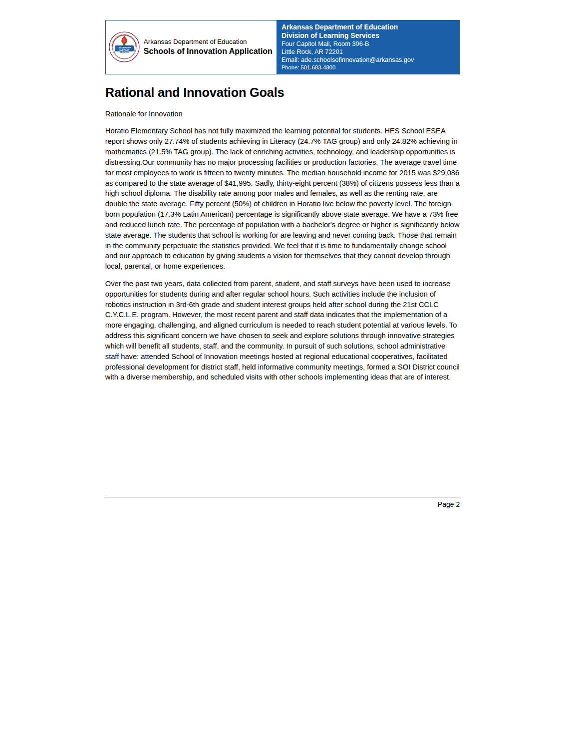LEADERSHIP SUPPORT SERVICE ARKANSAS DEPARTMENT OF EDUCATION
Arkansas Department of Education
Schools of Innovation Application
Arkansas Department of Education
Division of Learning Services
Four Capitol Mall, Room 306-B
Little Rock, AR 72201
Email: ade.schoolsofinnovation@arkansas.gov
Phone: 501-683-4800
Rational and Innovation Goals
Rationale for Innovation
Horatio Elementary School has not fully maximized the learning potential for students. HES School ESEA report shows only 27.74% of students achieving in Literacy (24.7% TAG group) and only 24.82% achieving in mathematics (21.5% TAG group). The lack of enriching activities, technology, and leadership opportunities is distressing.Our community has no major processing facilities or production factories. The average travel time for most employees to work is fifteen to twenty minutes. The median household income for 2015 was $29,086 as compared to the state average of $41,995. Sadly, thirty-eight percent (38%) of citizens possess less than a high school diploma. The disability rate among poor males and females, as well as the renting rate, are double the state average. Fifty percent (50%) of children in Horatio live below the poverty level. The foreign-born population (17.3% Latin American) percentage is significantly above state average. We have a 73% free and reduced lunch rate. The percentage of population with a bachelor's degree or higher is significantly below state average. The students that school is working for are leaving and never coming back. Those that remain in the community perpetuate the statistics provided. We feel that it is time to fundamentally change school and our approach to education by giving students a vision for themselves that they cannot develop through local, parental, or home experiences.
Over the past two years, data collected from parent, student, and staff surveys have been used to increase opportunities for students during and after regular school hours. Such activities include the inclusion of robotics instruction in 3rd-6th grade and student interest groups held after school during the 21st CCLC C.Y.C.L.E. program. However, the most recent parent and staff data indicates that the implementation of a more engaging, challenging, and aligned curriculum is needed to reach student potential at various levels. To address this significant concern we have chosen to seek and explore solutions through innovative strategies which will benefit all students, staff, and the community. In pursuit of such solutions, school administrative staff have: attended School of Innovation meetings hosted at regional educational cooperatives, facilitated professional development for district staff, held informative community meetings, formed a SOI District council with a diverse membership, and scheduled visits with other schools implementing ideas that are of interest.
Page 2